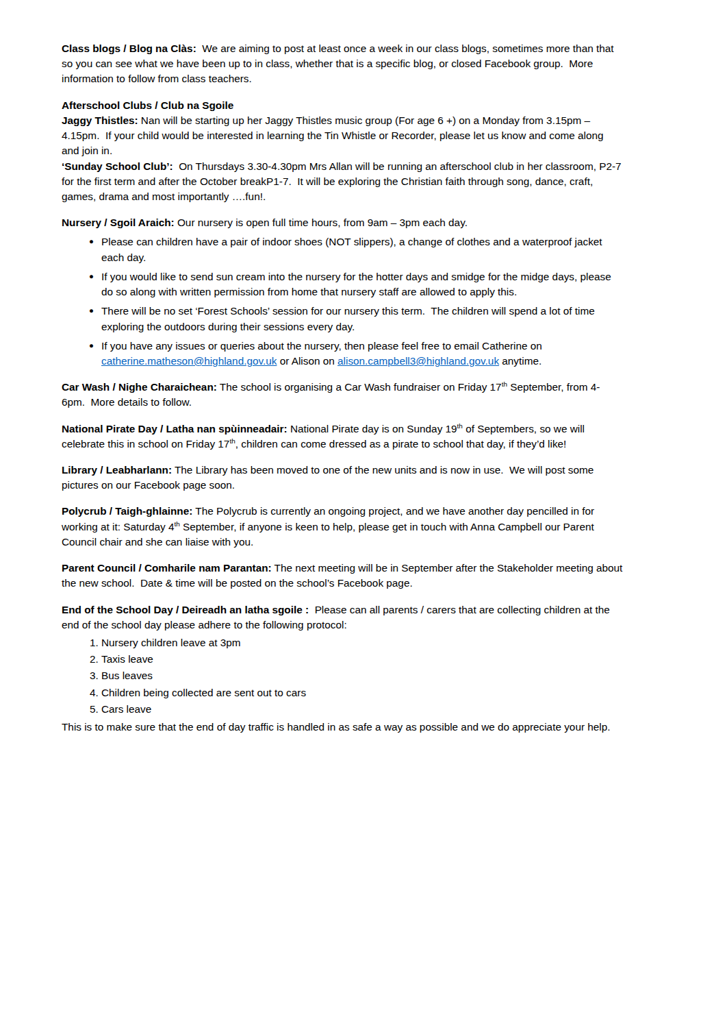Class blogs / Blog na Clàs: We are aiming to post at least once a week in our class blogs, sometimes more than that so you can see what we have been up to in class, whether that is a specific blog, or closed Facebook group. More information to follow from class teachers.
Afterschool Clubs / Club na Sgoile
Jaggy Thistles: Nan will be starting up her Jaggy Thistles music group (For age 6 +) on a Monday from 3.15pm – 4.15pm. If your child would be interested in learning the Tin Whistle or Recorder, please let us know and come along and join in.
‘Sunday School Club’: On Thursdays 3.30-4.30pm Mrs Allan will be running an afterschool club in her classroom, P2-7 for the first term and after the October breakP1-7. It will be exploring the Christian faith through song, dance, craft, games, drama and most importantly ….fun!.
Nursery / Sgoil Araich: Our nursery is open full time hours, from 9am – 3pm each day.
Please can children have a pair of indoor shoes (NOT slippers), a change of clothes and a waterproof jacket each day.
If you would like to send sun cream into the nursery for the hotter days and smidge for the midge days, please do so along with written permission from home that nursery staff are allowed to apply this.
There will be no set ‘Forest Schools’ session for our nursery this term. The children will spend a lot of time exploring the outdoors during their sessions every day.
If you have any issues or queries about the nursery, then please feel free to email Catherine on catherine.matheson@highland.gov.uk or Alison on alison.campbell3@highland.gov.uk anytime.
Car Wash / Nighe Charaichean: The school is organising a Car Wash fundraiser on Friday 17th September, from 4-6pm. More details to follow.
National Pirate Day / Latha nan spùinneadair: National Pirate day is on Sunday 19th of Septembers, so we will celebrate this in school on Friday 17th, children can come dressed as a pirate to school that day, if they’d like!
Library / Leabharlann: The Library has been moved to one of the new units and is now in use. We will post some pictures on our Facebook page soon.
Polycrub / Taigh-ghlainne: The Polycrub is currently an ongoing project, and we have another day pencilled in for working at it: Saturday 4th September, if anyone is keen to help, please get in touch with Anna Campbell our Parent Council chair and she can liaise with you.
Parent Council / Comharile nam Parantan: The next meeting will be in September after the Stakeholder meeting about the new school. Date & time will be posted on the school’s Facebook page.
End of the School Day / Deireadh an latha sgoile : Please can all parents / carers that are collecting children at the end of the school day please adhere to the following protocol:
Nursery children leave at 3pm
Taxis leave
Bus leaves
Children being collected are sent out to cars
Cars leave
This is to make sure that the end of day traffic is handled in as safe a way as possible and we do appreciate your help.